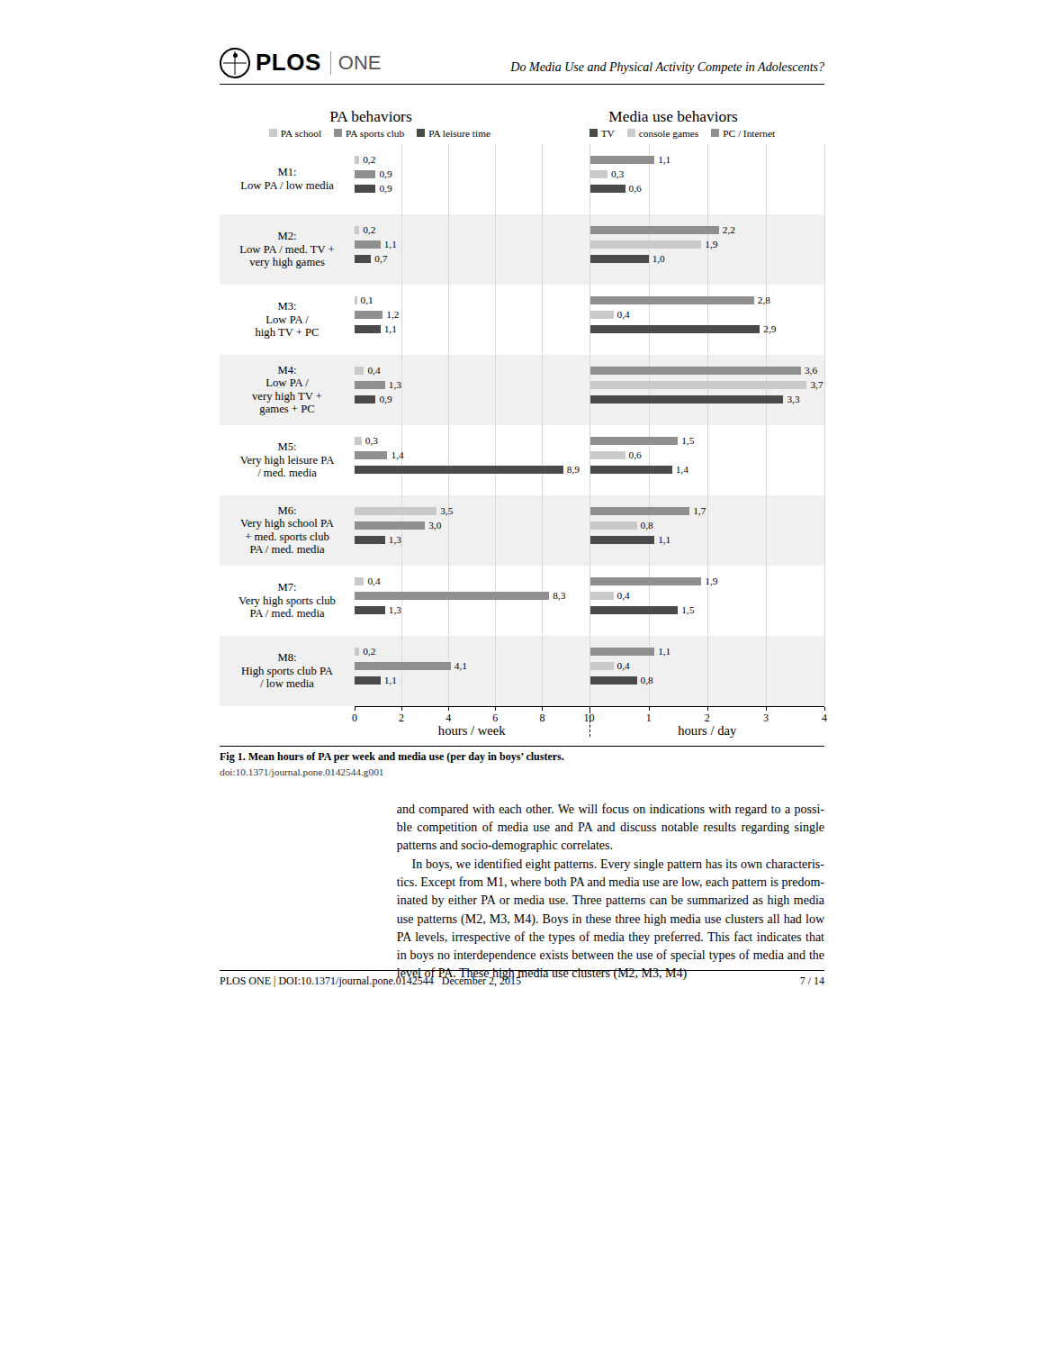PLOS ONE
Do Media Use and Physical Activity Compete in Adolescents?
PA behaviors
Media use behaviors
PA school PA sports club PA leisure time
TV console games PC / Internet
M1:
Low PA / low media
0,2
0,9
0,9
1,1
0,3
0,6
M2:
Low PA / med. TV +
very high games
0,2
1,1
0,7
2,2
1,9
1,0
M3:
Low PA /
high TV + PC
0,1
1,2
1,1
2,8
0,4
2,9
M4:
Low PA /
very high TV +
games + PC
0,4
1,3
0,9
3,6
3,7
3,3
M5:
Very high leisure PA
/ med. media
0,3
1,4
8,9
1,5
0,6
1,4
M6:
Very high school PA
+ med. sports club
PA / med. media
3,5
3,0
1,3
1,7
0,8
1,1
M7:
Very high sports club
PA / med. media
0,4
8,3
1,3
1,9
0,4
1,5
M8:
High sports club PA
/ low media
0,2
4,1
1,1
1,1
0,4
0,8
0 2 4 6 8 10
hours / week
1 2 3 4
hours / day
Fig 1. Mean hours of PA per week and media use (per day in boys’ clusters.
doi:10.1371/journal.pone.0142544.g001
and compared with each other. We will focus on indications with regard to a possible competition of media use and PA and discuss notable results regarding single patterns and socio-demographic correlates.
In boys, we identified eight patterns. Every single pattern has its own characteristics. Except from M1, where both PA and media use are low, each pattern is predominated by either PA or media use. Three patterns can be summarized as high media use patterns (M2, M3, M4). Boys in these three high media use clusters all had low PA levels, irrespective of the types of media they preferred. This fact indicates that in boys no interdependence exists between the use of special types of media and the level of PA. These high media use clusters (M2, M3, M4)
PLOS ONE | DOI:10.1371/journal.pone.0142544 December 2, 2015 7 / 14